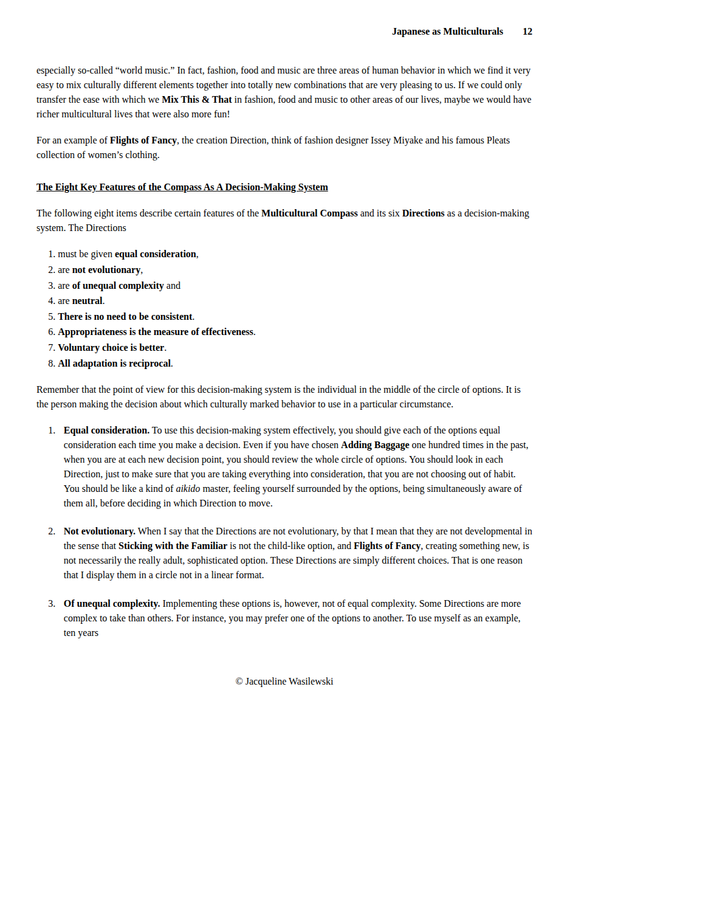Japanese as Multiculturals 12
especially so-called “world music.” In fact, fashion, food and music are three areas of human behavior in which we find it very easy to mix culturally different elements together into totally new combinations that are very pleasing to us. If we could only transfer the ease with which we Mix This & That in fashion, food and music to other areas of our lives, maybe we would have richer multicultural lives that were also more fun!
For an example of Flights of Fancy, the creation Direction, think of fashion designer Issey Miyake and his famous Pleats collection of women’s clothing.
The Eight Key Features of the Compass As A Decision-Making System
The following eight items describe certain features of the Multicultural Compass and its six Directions as a decision-making system. The Directions
must be given equal consideration,
are not evolutionary,
are of unequal complexity and
are neutral.
There is no need to be consistent.
Appropriateness is the measure of effectiveness.
Voluntary choice is better.
All adaptation is reciprocal.
Remember that the point of view for this decision-making system is the individual in the middle of the circle of options. It is the person making the decision about which culturally marked behavior to use in a particular circumstance.
Equal consideration. To use this decision-making system effectively, you should give each of the options equal consideration each time you make a decision. Even if you have chosen Adding Baggage one hundred times in the past, when you are at each new decision point, you should review the whole circle of options. You should look in each Direction, just to make sure that you are taking everything into consideration, that you are not choosing out of habit. You should be like a kind of aikido master, feeling yourself surrounded by the options, being simultaneously aware of them all, before deciding in which Direction to move.
Not evolutionary. When I say that the Directions are not evolutionary, by that I mean that they are not developmental in the sense that Sticking with the Familiar is not the child-like option, and Flights of Fancy, creating something new, is not necessarily the really adult, sophisticated option. These Directions are simply different choices. That is one reason that I display them in a circle not in a linear format.
Of unequal complexity. Implementing these options is, however, not of equal complexity. Some Directions are more complex to take than others. For instance, you may prefer one of the options to another. To use myself as an example, ten years
© Jacqueline Wasilewski